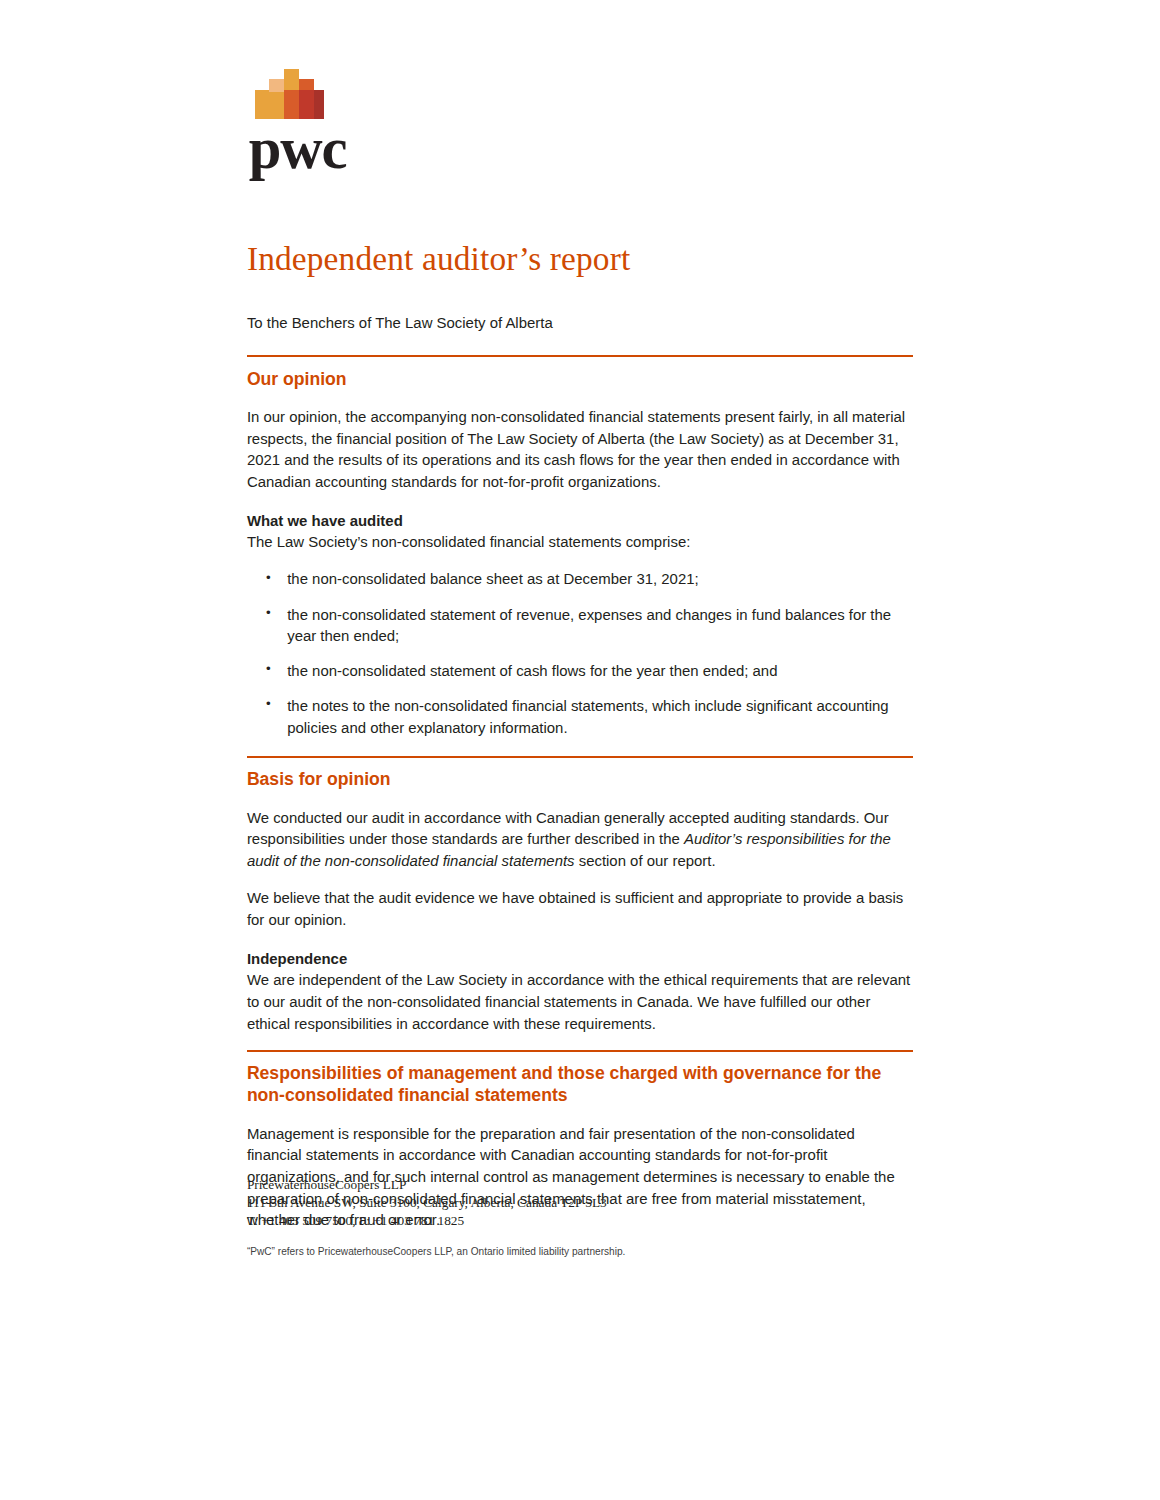pwc
Independent auditor’s report
To the Benchers of The Law Society of Alberta
Our opinion
In our opinion, the accompanying non-consolidated financial statements present fairly, in all material respects, the financial position of The Law Society of Alberta (the Law Society) as at December 31, 2021 and the results of its operations and its cash flows for the year then ended in accordance with Canadian accounting standards for not-for-profit organizations.
What we have audited
The Law Society’s non-consolidated financial statements comprise:
the non-consolidated balance sheet as at December 31, 2021;
the non-consolidated statement of revenue, expenses and changes in fund balances for the year then ended;
the non-consolidated statement of cash flows for the year then ended; and
the notes to the non-consolidated financial statements, which include significant accounting policies and other explanatory information.
Basis for opinion
We conducted our audit in accordance with Canadian generally accepted auditing standards. Our responsibilities under those standards are further described in the Auditor’s responsibilities for the audit of the non-consolidated financial statements section of our report.
We believe that the audit evidence we have obtained is sufficient and appropriate to provide a basis for our opinion.
Independence
We are independent of the Law Society in accordance with the ethical requirements that are relevant to our audit of the non-consolidated financial statements in Canada. We have fulfilled our other ethical responsibilities in accordance with these requirements.
Responsibilities of management and those charged with governance for the non-consolidated financial statements
Management is responsible for the preparation and fair presentation of the non-consolidated financial statements in accordance with Canadian accounting standards for not-for-profit organizations, and for such internal control as management determines is necessary to enable the preparation of non-consolidated financial statements that are free from material misstatement, whether due to fraud or error.
PricewaterhouseCoopers LLP
111-5th Avenue SW, Suite 3100, Calgary, Alberta, Canada T2P 5L3
T: +1 403 509 7500, F: +1 403 781 1825
“PwC” refers to PricewaterhouseCoopers LLP, an Ontario limited liability partnership.